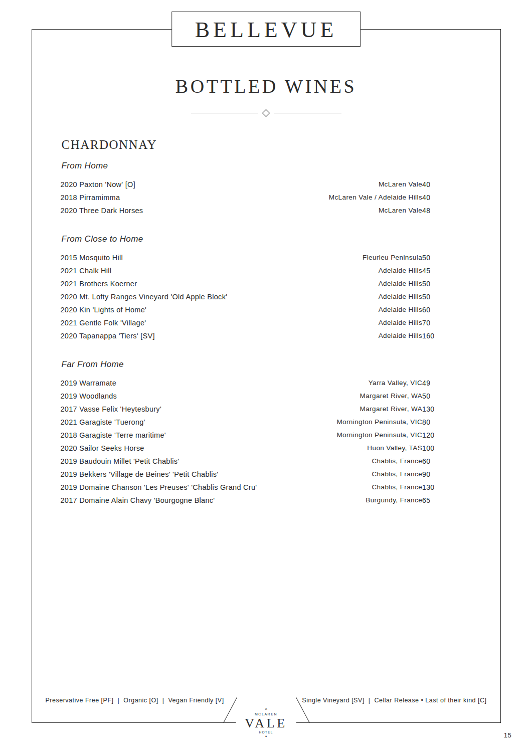BELLEVUE
BOTTLED WINES
CHARDONNAY
From Home
| 2020 Paxton 'Now' [O] | McLaren Vale | 40 |
| 2018 Pirramimma | McLaren Vale / Adelaide Hills | 40 |
| 2020 Three Dark Horses | McLaren Vale | 48 |
From Close to Home
| 2015 Mosquito Hill | Fleurieu Peninsula | 50 |
| 2021 Chalk Hill | Adelaide Hills | 45 |
| 2021 Brothers Koerner | Adelaide Hills | 50 |
| 2020 Mt. Lofty Ranges Vineyard 'Old Apple Block' | Adelaide Hills | 50 |
| 2020 Kin 'Lights of Home' | Adelaide Hills | 60 |
| 2021 Gentle Folk 'Village' | Adelaide Hills | 70 |
| 2020 Tapanappa 'Tiers' [SV] | Adelaide Hills | 160 |
Far From Home
| 2019 Warramate | Yarra Valley, VIC | 49 |
| 2019 Woodlands | Margaret River, WA | 50 |
| 2017 Vasse Felix 'Heytesbury' | Margaret River, WA | 130 |
| 2021 Garagiste 'Tuerong' | Mornington Peninsula, VIC | 80 |
| 2018 Garagiste 'Terre maritime' | Mornington Peninsula, VIC | 120 |
| 2020 Sailor Seeks Horse | Huon Valley, TAS | 100 |
| 2019 Baudouin Millet 'Petit Chablis' | Chablis, France | 60 |
| 2019 Bekkers 'Village de Beines' 'Petit Chablis' | Chablis, France | 90 |
| 2019 Domaine Chanson 'Les Preuses' 'Chablis Grand Cru' | Chablis, France | 130 |
| 2017 Domaine Alain Chavy 'Bourgogne Blanc' | Burgundy, France | 65 |
Preservative Free [PF]|Organic [O]|Vegan Friendly [V]
Single Vineyard [SV]|Cellar Release • Last of their kind [C]
^ MCLAREN VALE HOTEL •
15